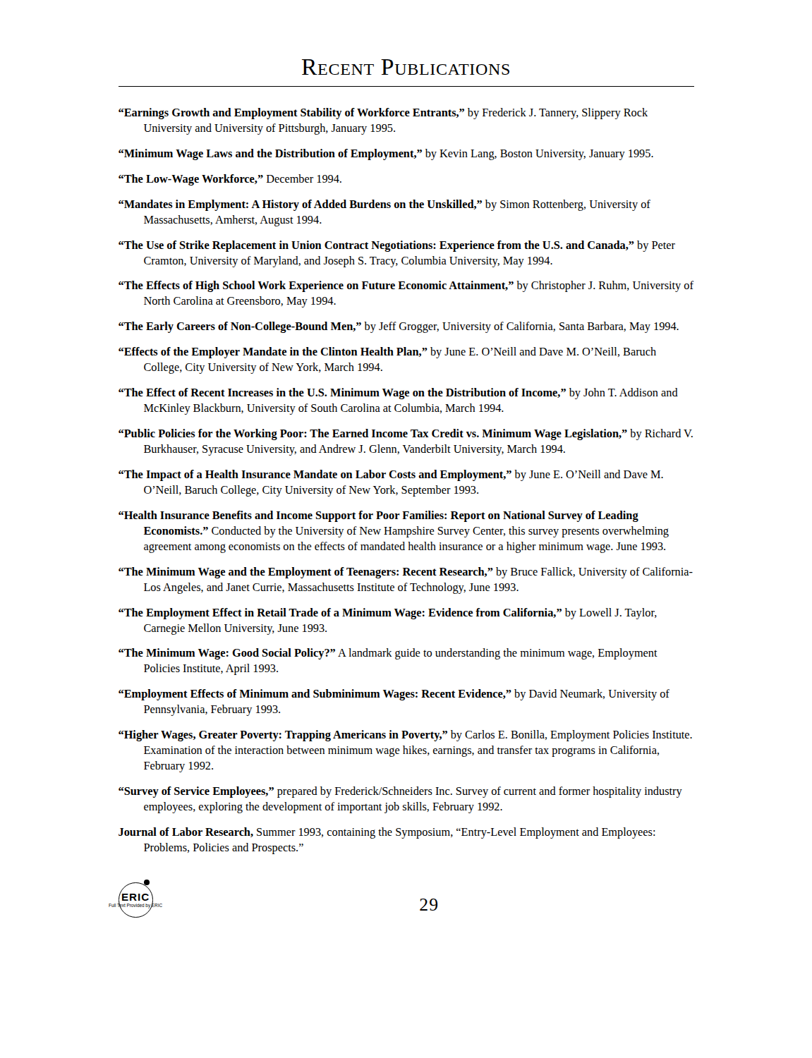Recent Publications
“Earnings Growth and Employment Stability of Workforce Entrants,” by Frederick J. Tannery, Slippery Rock University and University of Pittsburgh, January 1995.
“Minimum Wage Laws and the Distribution of Employment,” by Kevin Lang, Boston University, January 1995.
“The Low-Wage Workforce,” December 1994.
“Mandates in Emplyment: A History of Added Burdens on the Unskilled,” by Simon Rottenberg, University of Massachusetts, Amherst, August 1994.
“The Use of Strike Replacement in Union Contract Negotiations: Experience from the U.S. and Canada,” by Peter Cramton, University of Maryland, and Joseph S. Tracy, Columbia University, May 1994.
“The Effects of High School Work Experience on Future Economic Attainment,” by Christopher J. Ruhm, University of North Carolina at Greensboro, May 1994.
“The Early Careers of Non-College-Bound Men,” by Jeff Grogger, University of California, Santa Barbara, May 1994.
“Effects of the Employer Mandate in the Clinton Health Plan,” by June E. O’Neill and Dave M. O’Neill, Baruch College, City University of New York, March 1994.
“The Effect of Recent Increases in the U.S. Minimum Wage on the Distribution of Income,” by John T. Addison and McKinley Blackburn, University of South Carolina at Columbia, March 1994.
“Public Policies for the Working Poor: The Earned Income Tax Credit vs. Minimum Wage Legislation,” by Richard V. Burkhauser, Syracuse University, and Andrew J. Glenn, Vanderbilt University, March 1994.
“The Impact of a Health Insurance Mandate on Labor Costs and Employment,” by June E. O’Neill and Dave M. O’Neill, Baruch College, City University of New York, September 1993.
“Health Insurance Benefits and Income Support for Poor Families: Report on National Survey of Leading Economists.” Conducted by the University of New Hampshire Survey Center, this survey presents overwhelming agreement among economists on the effects of mandated health insurance or a higher minimum wage. June 1993.
“The Minimum Wage and the Employment of Teenagers: Recent Research,” by Bruce Fallick, University of California-Los Angeles, and Janet Currie, Massachusetts Institute of Technology, June 1993.
“The Employment Effect in Retail Trade of a Minimum Wage: Evidence from California,” by Lowell J. Taylor, Carnegie Mellon University, June 1993.
“The Minimum Wage: Good Social Policy?” A landmark guide to understanding the minimum wage, Employment Policies Institute, April 1993.
“Employment Effects of Minimum and Subminimum Wages: Recent Evidence,” by David Neumark, University of Pennsylvania, February 1993.
“Higher Wages, Greater Poverty: Trapping Americans in Poverty,” by Carlos E. Bonilla, Employment Policies Institute. Examination of the interaction between minimum wage hikes, earnings, and transfer tax programs in California, February 1992.
“Survey of Service Employees,” prepared by Frederick/Schneiders Inc. Survey of current and former hospitality industry employees, exploring the development of important job skills, February 1992.
Journal of Labor Research, Summer 1993, containing the Symposium, “Entry-Level Employment and Employees: Problems, Policies and Prospects.”
ERIC Full Text Provided by ERIC
29